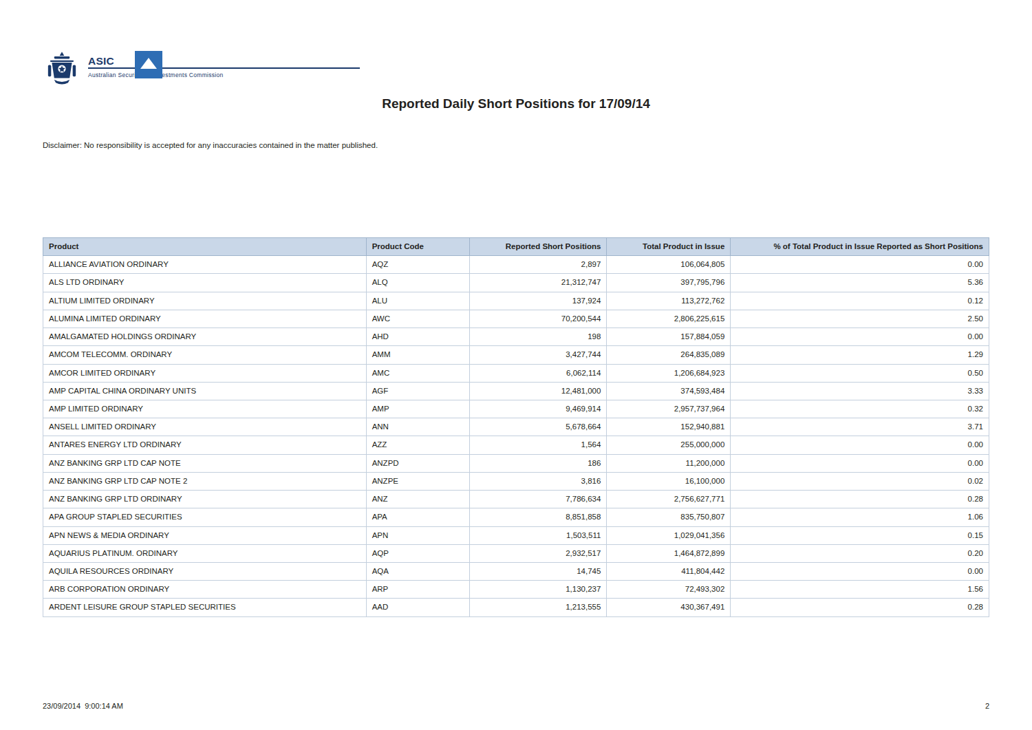ASIC
Australian Securities & Investments Commission
Reported Daily Short Positions for 17/09/14
Disclaimer: No responsibility is accepted for any inaccuracies contained in the matter published.
| Product | Product Code | Reported Short Positions | Total Product in Issue | % of Total Product in Issue Reported as Short Positions |
| --- | --- | --- | --- | --- |
| ALLIANCE AVIATION ORDINARY | AQZ | 2,897 | 106,064,805 | 0.00 |
| ALS LTD ORDINARY | ALQ | 21,312,747 | 397,795,796 | 5.36 |
| ALTIUM LIMITED ORDINARY | ALU | 137,924 | 113,272,762 | 0.12 |
| ALUMINA LIMITED ORDINARY | AWC | 70,200,544 | 2,806,225,615 | 2.50 |
| AMALGAMATED HOLDINGS ORDINARY | AHD | 198 | 157,884,059 | 0.00 |
| AMCOM TELECOMM. ORDINARY | AMM | 3,427,744 | 264,835,089 | 1.29 |
| AMCOR LIMITED ORDINARY | AMC | 6,062,114 | 1,206,684,923 | 0.50 |
| AMP CAPITAL CHINA ORDINARY UNITS | AGF | 12,481,000 | 374,593,484 | 3.33 |
| AMP LIMITED ORDINARY | AMP | 9,469,914 | 2,957,737,964 | 0.32 |
| ANSELL LIMITED ORDINARY | ANN | 5,678,664 | 152,940,881 | 3.71 |
| ANTARES ENERGY LTD ORDINARY | AZZ | 1,564 | 255,000,000 | 0.00 |
| ANZ BANKING GRP LTD CAP NOTE | ANZPD | 186 | 11,200,000 | 0.00 |
| ANZ BANKING GRP LTD CAP NOTE 2 | ANZPE | 3,816 | 16,100,000 | 0.02 |
| ANZ BANKING GRP LTD ORDINARY | ANZ | 7,786,634 | 2,756,627,771 | 0.28 |
| APA GROUP STAPLED SECURITIES | APA | 8,851,858 | 835,750,807 | 1.06 |
| APN NEWS & MEDIA ORDINARY | APN | 1,503,511 | 1,029,041,356 | 0.15 |
| AQUARIUS PLATINUM. ORDINARY | AQP | 2,932,517 | 1,464,872,899 | 0.20 |
| AQUILA RESOURCES ORDINARY | AQA | 14,745 | 411,804,442 | 0.00 |
| ARB CORPORATION ORDINARY | ARP | 1,130,237 | 72,493,302 | 1.56 |
| ARDENT LEISURE GROUP STAPLED SECURITIES | AAD | 1,213,555 | 430,367,491 | 0.28 |
23/09/2014 9:00:14 AM
2